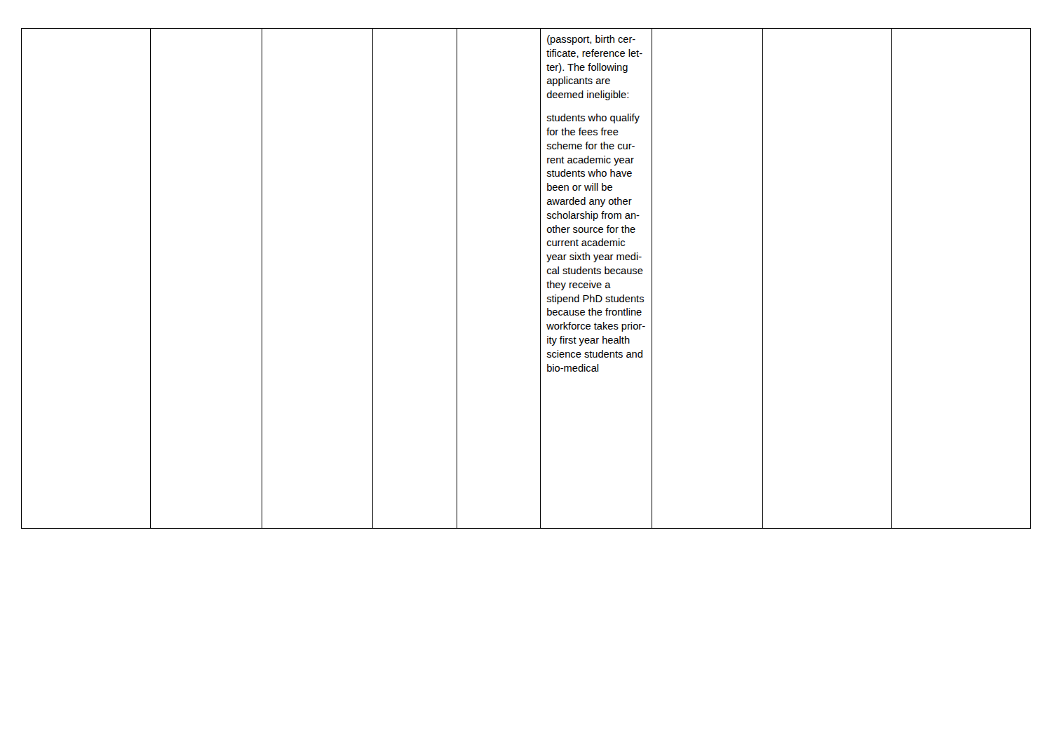| | | | | | (passport, birth certificate, reference letter). The following applicants are deemed ineligible: students who qualify for the fees free scheme for the current academic year students who have been or will be awarded any other scholarship from another source for the current academic year sixth year medical students because they receive a stipend PhD students because the frontline workforce takes priority first year health science students and bio-medical | | | |